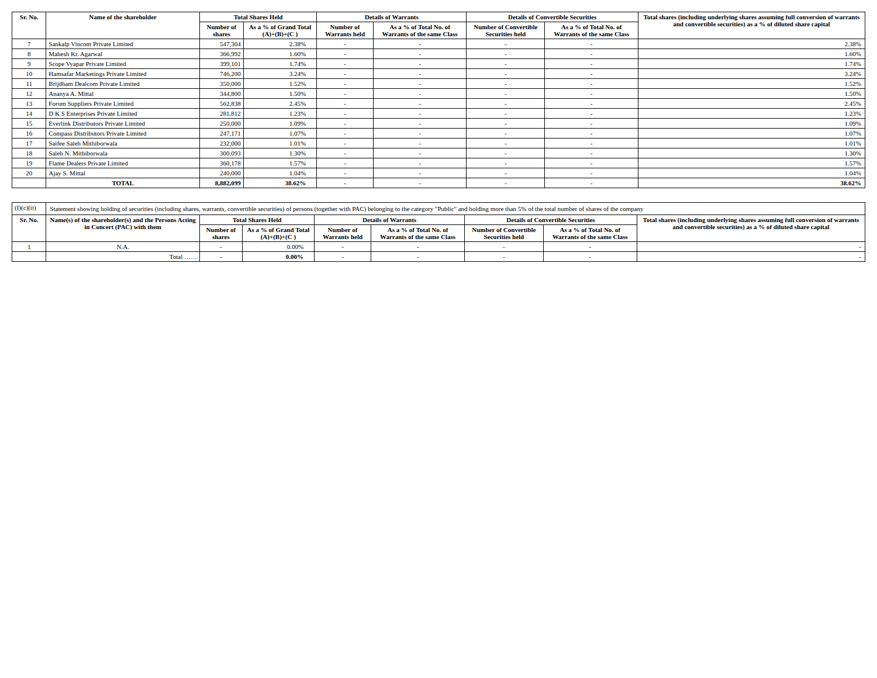| Sr. No. | Name of the shareholder | Total Shares Held | Details of Warrants | Details of Convertible Securities | Total shares (including underlying shares assuming full conversion of warrants and convertible securities) as a % of diluted share capital |
| --- | --- | --- | --- | --- | --- |
| Number of shares | As a % of Grand Total (A)+(B)+(C ) | Number of Warrants held | As a % of Total No. of Warrants of the same Class | Number of Convertible Securities held | As a % of Total No. of Warrants of the same Class |
| 7 | Sankalp Vincom Private Limited | 547,304 | 2.38% | - | - | - | - | 2.38% |
| 8 | Mahesh Kr. Agarwal | 366,992 | 1.60% | - | - | - | - | 1.60% |
| 9 | Scope Vyapar Private Limited | 399,101 | 1.74% | - | - | - | - | 1.74% |
| 10 | Hamsafar Marketings Private Limited | 746,200 | 3.24% | - | - | - | - | 3.24% |
| 11 | Brijdham Dealcom Private Limited | 350,000 | 1.52% | - | - | - | - | 1.52% |
| 12 | Ananya A. Mittal | 344,800 | 1.50% | - | - | - | - | 1.50% |
| 13 | Forum Suppliers Private Limited | 562,838 | 2.45% | - | - | - | - | 2.45% |
| 14 | D K S Enterprises Private Limited | 281,812 | 1.23% | - | - | - | - | 1.23% |
| 15 | Everlink Distributors Private Limited | 250,000 | 1.09% | - | - | - | - | 1.09% |
| 16 | Compass Distributors Private Limited | 247,171 | 1.07% | - | - | - | - | 1.07% |
| 17 | Saifee Saleh Mithiborwala | 232,000 | 1.01% | - | - | - | - | 1.01% |
| 18 | Saleh N. Mithiborwala | 300,093 | 1.30% | - | - | - | - | 1.30% |
| 19 | Flame Dealers Private Limited | 360,178 | 1.57% | - | - | - | - | 1.57% |
| 20 | Ajay S. Mittal | 240,000 | 1.04% | - | - | - | - | 1.04% |
| | TOTAL | 8,882,099 | 38.62% | - | - | - | - | 38.62% |
| (I)(c)(ii) | Statement showing holding of securities (including shares, warrants, convertible securities) of persons (together with PAC) belonging to the category "Public" and holding more than 5% of the total number of shares of the company |
| Sr. No. | Name(s) of the shareholder(s) and the Persons Acting in Concert (PAC) with them | Total Shares Held | Details of Warrants | Details of Convertible Securities | Total shares (including underlying shares assuming full conversion of warrants and convertible securities) as a % of diluted share capital |
| Number of shares | As a % of Grand Total (A)+(B)+(C ) | Number of Warrants held | As a % of Total No. of Warrants of the same Class | Number of Convertible Securities held | As a % of Total No. of Warrants of the same Class |
| 1 | N.A. | - | 0.00% | - | - | - | - | - |
| | Total …… | - | 0.00% | - | - | - | - | - |